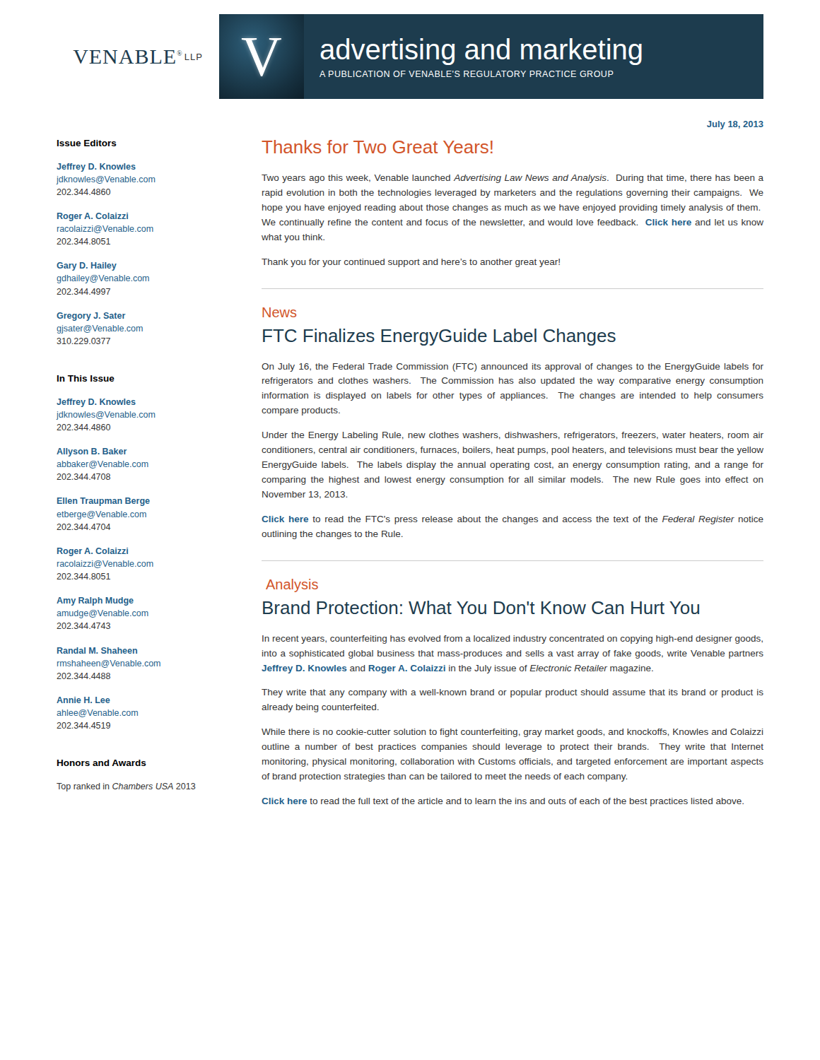VENABLE®LLP
V
advertising and marketing
A PUBLICATION OF VENABLE'S REGULATORY PRACTICE GROUP
July 18, 2013
Issue Editors
Jeffrey D. Knowles
jdknowles@Venable.com
202.344.4860
Roger A. Colaizzi
racolaizzi@Venable.com
202.344.8051
Gary D. Hailey
gdhailey@Venable.com
202.344.4997
Gregory J. Sater
gjsater@Venable.com
310.229.0377
In This Issue
Jeffrey D. Knowles
jdknowles@Venable.com
202.344.4860
Allyson B. Baker
abbaker@Venable.com
202.344.4708
Ellen Traupman Berge
etberge@Venable.com
202.344.4704
Roger A. Colaizzi
racolaizzi@Venable.com
202.344.8051
Amy Ralph Mudge
amudge@Venable.com
202.344.4743
Randal M. Shaheen
rmshaheen@Venable.com
202.344.4488
Annie H. Lee
ahlee@Venable.com
202.344.4519
Honors and Awards
Top ranked in Chambers USA 2013
Thanks for Two Great Years!
Two years ago this week, Venable launched Advertising Law News and Analysis. During that time, there has been a rapid evolution in both the technologies leveraged by marketers and the regulations governing their campaigns. We hope you have enjoyed reading about those changes as much as we have enjoyed providing timely analysis of them. We continually refine the content and focus of the newsletter, and would love feedback. Click here and let us know what you think.
Thank you for your continued support and here’s to another great year!
News
FTC Finalizes EnergyGuide Label Changes
On July 16, the Federal Trade Commission (FTC) announced its approval of changes to the EnergyGuide labels for refrigerators and clothes washers. The Commission has also updated the way comparative energy consumption information is displayed on labels for other types of appliances. The changes are intended to help consumers compare products.
Under the Energy Labeling Rule, new clothes washers, dishwashers, refrigerators, freezers, water heaters, room air conditioners, central air conditioners, furnaces, boilers, heat pumps, pool heaters, and televisions must bear the yellow EnergyGuide labels. The labels display the annual operating cost, an energy consumption rating, and a range for comparing the highest and lowest energy consumption for all similar models. The new Rule goes into effect on November 13, 2013.
Click here to read the FTC's press release about the changes and access the text of the Federal Register notice outlining the changes to the Rule.
Analysis
Brand Protection: What You Don't Know Can Hurt You
In recent years, counterfeiting has evolved from a localized industry concentrated on copying high-end designer goods, into a sophisticated global business that mass-produces and sells a vast array of fake goods, write Venable partners Jeffrey D. Knowles and Roger A. Colaizzi in the July issue of Electronic Retailer magazine.
They write that any company with a well-known brand or popular product should assume that its brand or product is already being counterfeited.
While there is no cookie-cutter solution to fight counterfeiting, gray market goods, and knockoffs, Knowles and Colaizzi outline a number of best practices companies should leverage to protect their brands. They write that Internet monitoring, physical monitoring, collaboration with Customs officials, and targeted enforcement are important aspects of brand protection strategies than can be tailored to meet the needs of each company.
Click here to read the full text of the article and to learn the ins and outs of each of the best practices listed above.